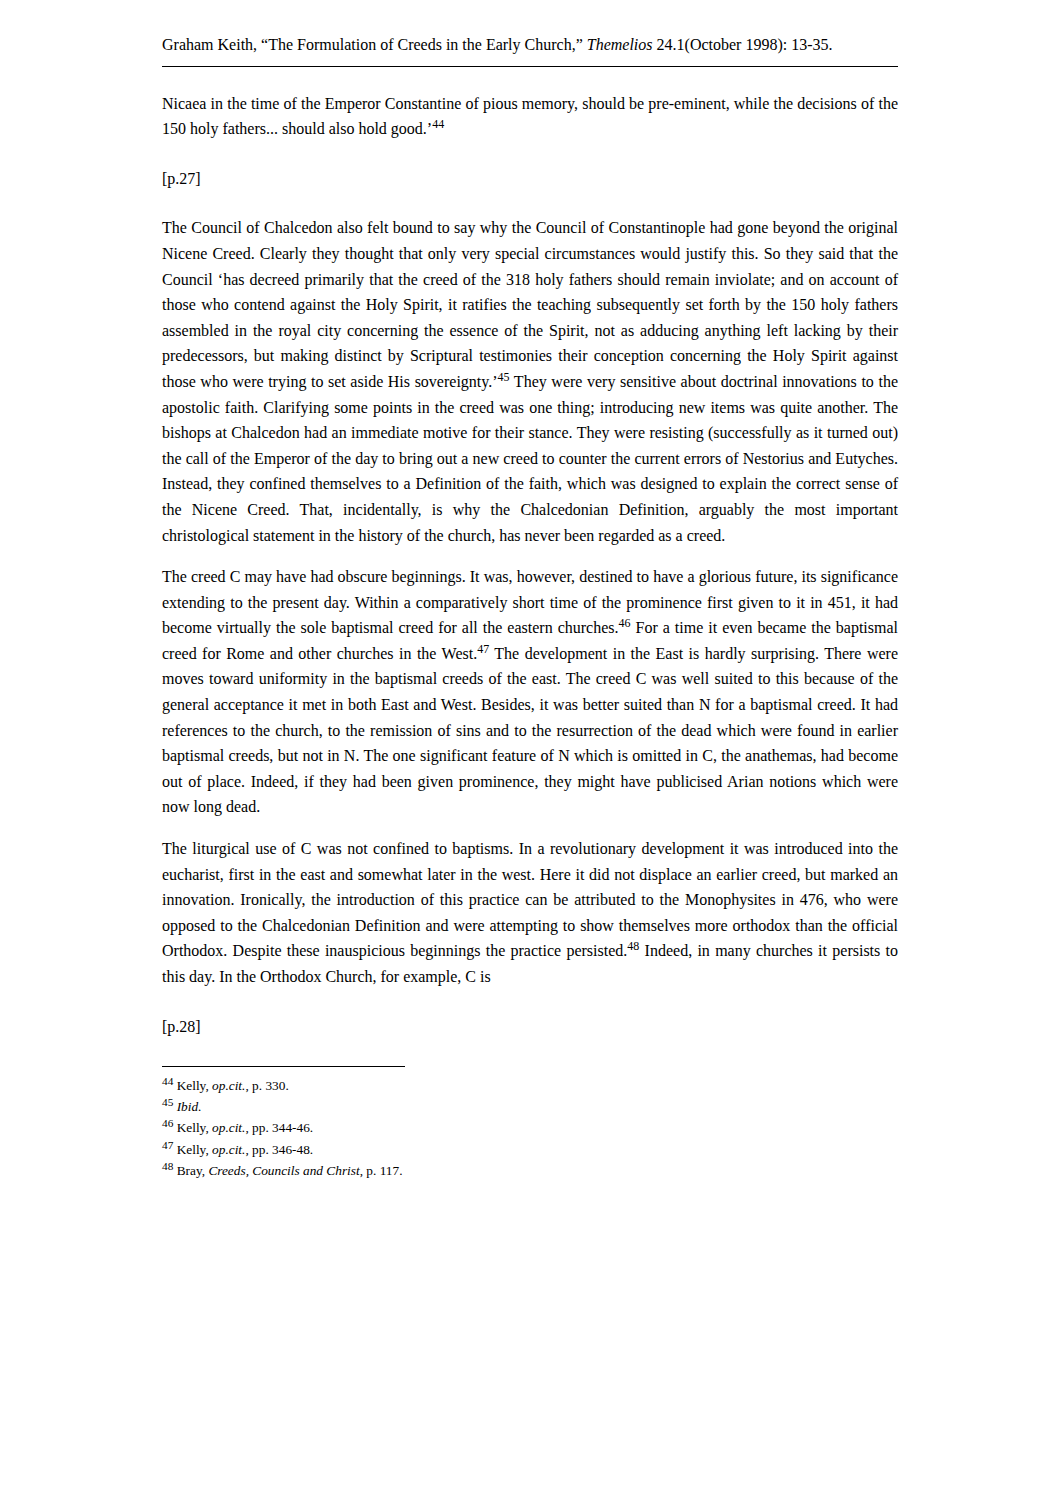Graham Keith, “The Formulation of Creeds in the Early Church,” Themelios 24.1(October 1998): 13-35.
Nicaea in the time of the Emperor Constantine of pious memory, should be pre-eminent, while the decisions of the 150 holy fathers... should also hold good.’44
[p.27]
The Council of Chalcedon also felt bound to say why the Council of Constantinople had gone beyond the original Nicene Creed. Clearly they thought that only very special circumstances would justify this. So they said that the Council ‘has decreed primarily that the creed of the 318 holy fathers should remain inviolate; and on account of those who contend against the Holy Spirit, it ratifies the teaching subsequently set forth by the 150 holy fathers assembled in the royal city concerning the essence of the Spirit, not as adducing anything left lacking by their predecessors, but making distinct by Scriptural testimonies their conception concerning the Holy Spirit against those who were trying to set aside His sovereignty.’45 They were very sensitive about doctrinal innovations to the apostolic faith. Clarifying some points in the creed was one thing; introducing new items was quite another. The bishops at Chalcedon had an immediate motive for their stance. They were resisting (successfully as it turned out) the call of the Emperor of the day to bring out a new creed to counter the current errors of Nestorius and Eutyches. Instead, they confined themselves to a Definition of the faith, which was designed to explain the correct sense of the Nicene Creed. That, incidentally, is why the Chalcedonian Definition, arguably the most important christological statement in the history of the church, has never been regarded as a creed.
The creed C may have had obscure beginnings. It was, however, destined to have a glorious future, its significance extending to the present day. Within a comparatively short time of the prominence first given to it in 451, it had become virtually the sole baptismal creed for all the eastern churches.46 For a time it even became the baptismal creed for Rome and other churches in the West.47 The development in the East is hardly surprising. There were moves toward uniformity in the baptismal creeds of the east. The creed C was well suited to this because of the general acceptance it met in both East and West. Besides, it was better suited than N for a baptismal creed. It had references to the church, to the remission of sins and to the resurrection of the dead which were found in earlier baptismal creeds, but not in N. The one significant feature of N which is omitted in C, the anathemas, had become out of place. Indeed, if they had been given prominence, they might have publicised Arian notions which were now long dead.
The liturgical use of C was not confined to baptisms. In a revolutionary development it was introduced into the eucharist, first in the east and somewhat later in the west. Here it did not displace an earlier creed, but marked an innovation. Ironically, the introduction of this practice can be attributed to the Monophysites in 476, who were opposed to the Chalcedonian Definition and were attempting to show themselves more orthodox than the official Orthodox. Despite these inauspicious beginnings the practice persisted.48 Indeed, in many churches it persists to this day. In the Orthodox Church, for example, C is
[p.28]
44 Kelly, op.cit., p. 330.
45 Ibid.
46 Kelly, op.cit., pp. 344-46.
47 Kelly, op.cit., pp. 346-48.
48 Bray, Creeds, Councils and Christ, p. 117.